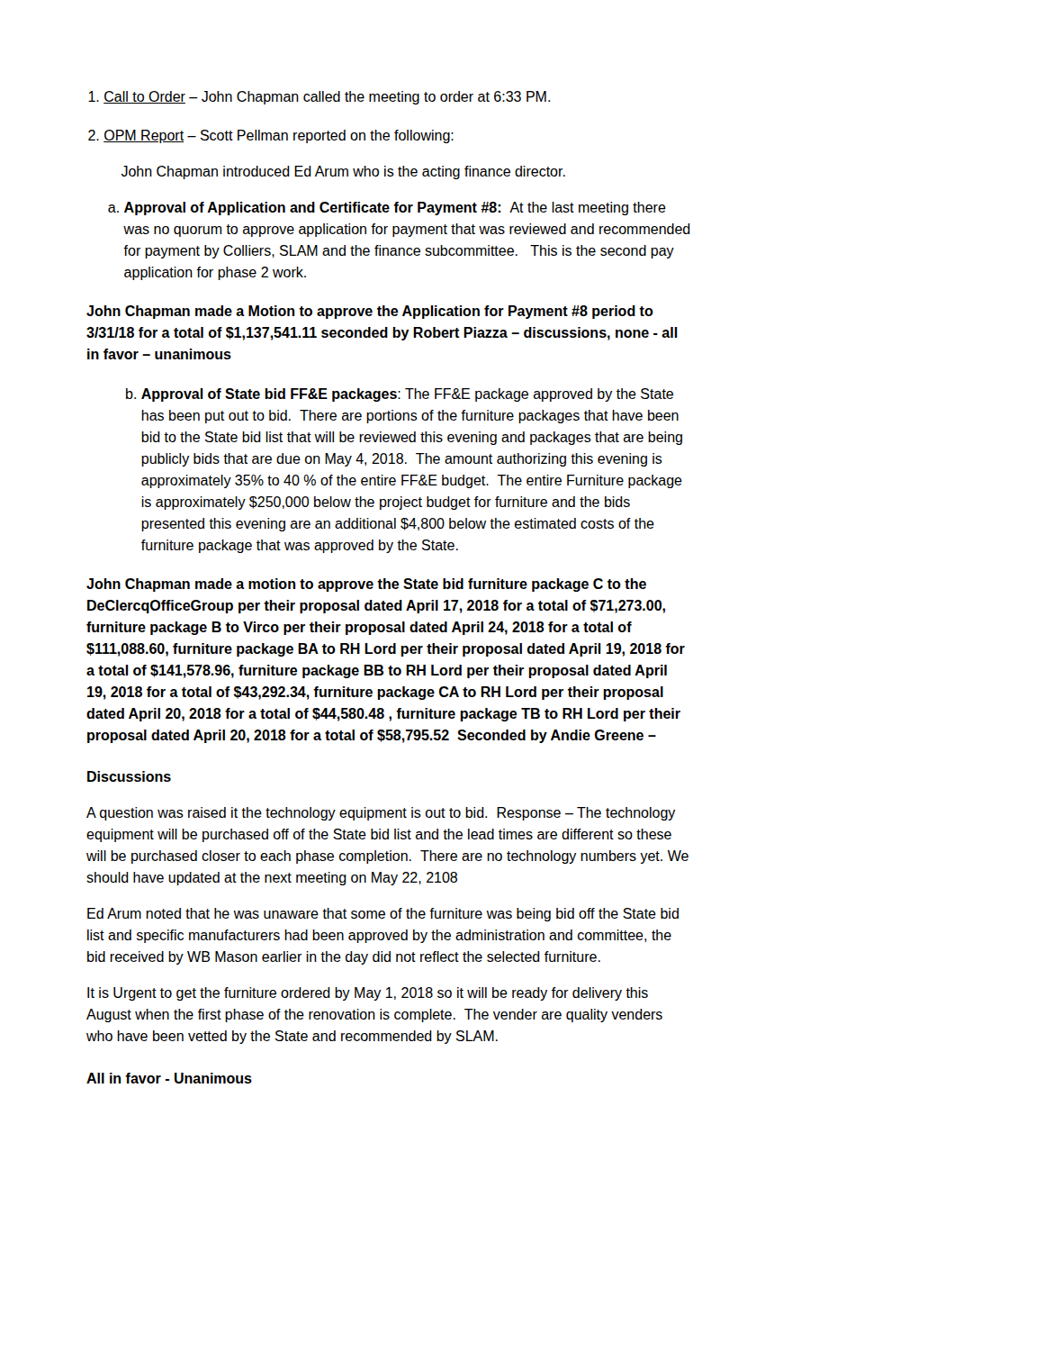Call to Order – John Chapman called the meeting to order at 6:33 PM.
OPM Report – Scott Pellman reported on the following:
John Chapman introduced Ed Arum who is the acting finance director.
Approval of Application and Certificate for Payment #8: At the last meeting there was no quorum to approve application for payment that was reviewed and recommended for payment by Colliers, SLAM and the finance subcommittee. This is the second pay application for phase 2 work.
John Chapman made a Motion to approve the Application for Payment #8 period to 3/31/18 for a total of $1,137,541.11 seconded by Robert Piazza – discussions, none - all in favor – unanimous
Approval of State bid FF&E packages: The FF&E package approved by the State has been put out to bid. There are portions of the furniture packages that have been bid to the State bid list that will be reviewed this evening and packages that are being publicly bids that are due on May 4, 2018. The amount authorizing this evening is approximately 35% to 40 % of the entire FF&E budget. The entire Furniture package is approximately $250,000 below the project budget for furniture and the bids presented this evening are an additional $4,800 below the estimated costs of the furniture package that was approved by the State.
John Chapman made a motion to approve the State bid furniture package C to the DeClercqOfficeGroup per their proposal dated April 17, 2018 for a total of $71,273.00, furniture package B to Virco per their proposal dated April 24, 2018 for a total of $111,088.60, furniture package BA to RH Lord per their proposal dated April 19, 2018 for a total of $141,578.96, furniture package BB to RH Lord per their proposal dated April 19, 2018 for a total of $43,292.34, furniture package CA to RH Lord per their proposal dated April 20, 2018 for a total of $44,580.48 , furniture package TB to RH Lord per their proposal dated April 20, 2018 for a total of $58,795.52 Seconded by Andie Greene –
Discussions
A question was raised it the technology equipment is out to bid. Response – The technology equipment will be purchased off of the State bid list and the lead times are different so these will be purchased closer to each phase completion. There are no technology numbers yet. We should have updated at the next meeting on May 22, 2108
Ed Arum noted that he was unaware that some of the furniture was being bid off the State bid list and specific manufacturers had been approved by the administration and committee, the bid received by WB Mason earlier in the day did not reflect the selected furniture.
It is Urgent to get the furniture ordered by May 1, 2018 so it will be ready for delivery this August when the first phase of the renovation is complete. The vender are quality venders who have been vetted by the State and recommended by SLAM.
All in favor - Unanimous